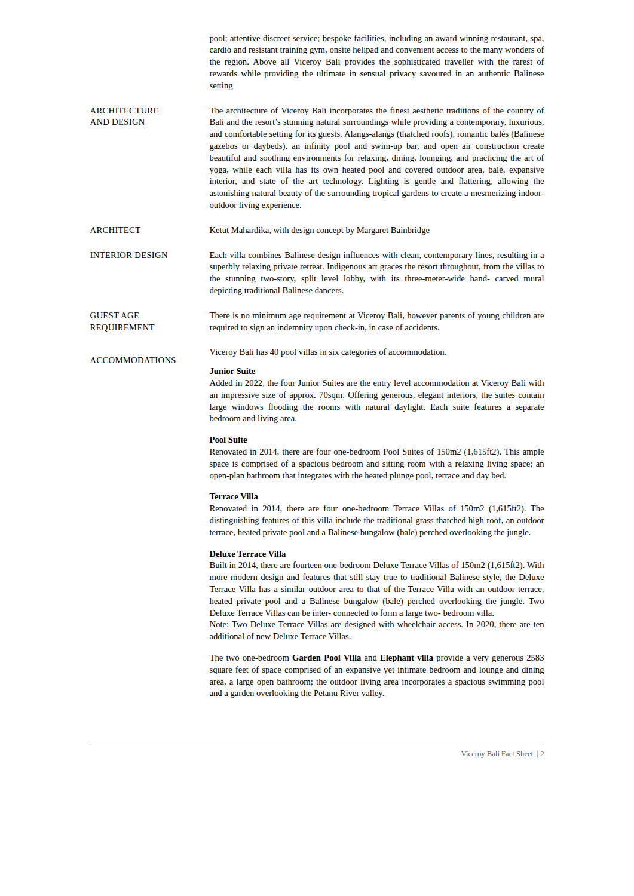pool; attentive discreet service; bespoke facilities, including an award winning restaurant, spa, cardio and resistant training gym, onsite helipad and convenient access to the many wonders of the region. Above all Viceroy Bali provides the sophisticated traveller with the rarest of rewards while providing the ultimate in sensual privacy savoured in an authentic Balinese setting
Architecture
and Design
The architecture of Viceroy Bali incorporates the finest aesthetic traditions of the country of Bali and the resort’s stunning natural surroundings while providing a contemporary, luxurious, and comfortable setting for its guests. Alangs-alangs (thatched roofs), romantic balés (Balinese gazebos or daybeds), an infinity pool and swim-up bar, and open air construction create beautiful and soothing environments for relaxing, dining, lounging, and practicing the art of yoga, while each villa has its own heated pool and covered outdoor area, balé, expansive interior, and state of the art technology. Lighting is gentle and flattering, allowing the astonishing natural beauty of the surrounding tropical gardens to create a mesmerizing indoor- outdoor living experience.
Architect
Ketut Mahardika, with design concept by Margaret Bainbridge
Interior Design
Each villa combines Balinese design influences with clean, contemporary lines, resulting in a superbly relaxing private retreat. Indigenous art graces the resort throughout, from the villas to the stunning two-story, split level lobby, with its three-meter-wide hand- carved mural depicting traditional Balinese dancers.
Guest Age
Requirement
There is no minimum age requirement at Viceroy Bali, however parents of young children are required to sign an indemnity upon check-in, in case of accidents.
Accommodations
Viceroy Bali has 40 pool villas in six categories of accommodation.
Junior Suite
Added in 2022, the four Junior Suites are the entry level accommodation at Viceroy Bali with an impressive size of approx. 70sqm. Offering generous, elegant interiors, the suites contain large windows flooding the rooms with natural daylight. Each suite features a separate bedroom and living area.
Pool Suite
Renovated in 2014, there are four one-bedroom Pool Suites of 150m2 (1,615ft2). This ample space is comprised of a spacious bedroom and sitting room with a relaxing living space; an open-plan bathroom that integrates with the heated plunge pool, terrace and day bed.
Terrace Villa
Renovated in 2014, there are four one-bedroom Terrace Villas of 150m2 (1,615ft2). The distinguishing features of this villa include the traditional grass thatched high roof, an outdoor terrace, heated private pool and a Balinese bungalow (bale) perched overlooking the jungle.
Deluxe Terrace Villa
Built in 2014, there are fourteen one-bedroom Deluxe Terrace Villas of 150m2 (1,615ft2). With more modern design and features that still stay true to traditional Balinese style, the Deluxe Terrace Villa has a similar outdoor area to that of the Terrace Villa with an outdoor terrace, heated private pool and a Balinese bungalow (bale) perched overlooking the jungle. Two Deluxe Terrace Villas can be inter- connected to form a large two- bedroom villa.
Note: Two Deluxe Terrace Villas are designed with wheelchair access. In 2020, there are ten additional of new Deluxe Terrace Villas.
The two one-bedroom Garden Pool Villa and Elephant villa provide a very generous 2583 square feet of space comprised of an expansive yet intimate bedroom and lounge and dining area, a large open bathroom; the outdoor living area incorporates a spacious swimming pool and a garden overlooking the Petanu River valley.
Viceroy Bali Fact Sheet | 2